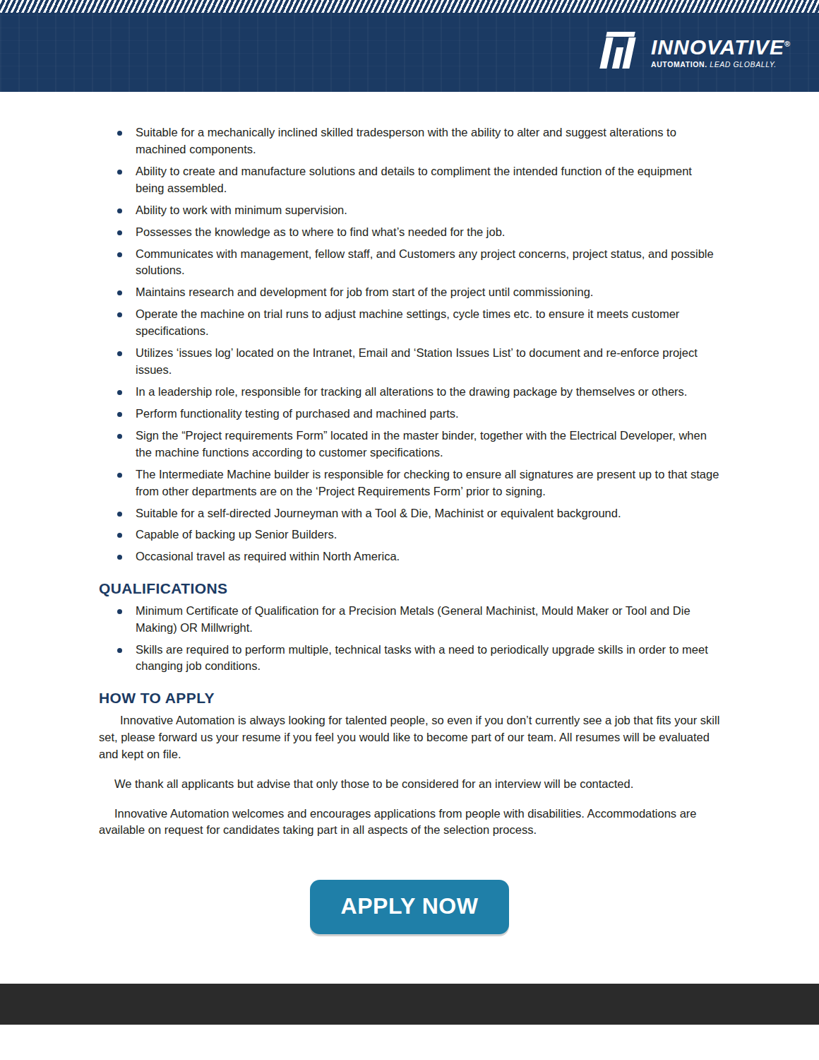INNOVATIVE®
AUTOMATION. LEAD GLOBALLY.
Suitable for a mechanically inclined skilled tradesperson with the ability to alter and suggest alterations to machined components.
Ability to create and manufacture solutions and details to compliment the intended function of the equipment being assembled.
Ability to work with minimum supervision.
Possesses the knowledge as to where to find what’s needed for the job.
Communicates with management, fellow staff, and Customers any project concerns, project status, and possible solutions.
Maintains research and development for job from start of the project until commissioning.
Operate the machine on trial runs to adjust machine settings, cycle times etc. to ensure it meets customer specifications.
Utilizes ‘issues log’ located on the Intranet, Email and ‘Station Issues List’ to document and re-enforce project issues.
In a leadership role, responsible for tracking all alterations to the drawing package by themselves or others.
Perform functionality testing of purchased and machined parts.
Sign the “Project requirements Form” located in the master binder, together with the Electrical Developer, when the machine functions according to customer specifications.
The Intermediate Machine builder is responsible for checking to ensure all signatures are present up to that stage from other departments are on the ‘Project Requirements Form’ prior to signing.
Suitable for a self-directed Journeyman with a Tool & Die, Machinist or equivalent background.
Capable of backing up Senior Builders.
Occasional travel as required within North America.
QUALIFICATIONS
Minimum Certificate of Qualification for a Precision Metals (General Machinist, Mould Maker or Tool and Die Making) OR Millwright.
Skills are required to perform multiple, technical tasks with a need to periodically upgrade skills in order to meet changing job conditions.
HOW TO APPLY
Innovative Automation is always looking for talented people, so even if you don’t currently see a job that fits your skill set, please forward us your resume if you feel you would like to become part of our team. All resumes will be evaluated and kept on file.
We thank all applicants but advise that only those to be considered for an interview will be contacted.
Innovative Automation welcomes and encourages applications from people with disabilities. Accommodations are available on request for candidates taking part in all aspects of the selection process.
APPLY NOW